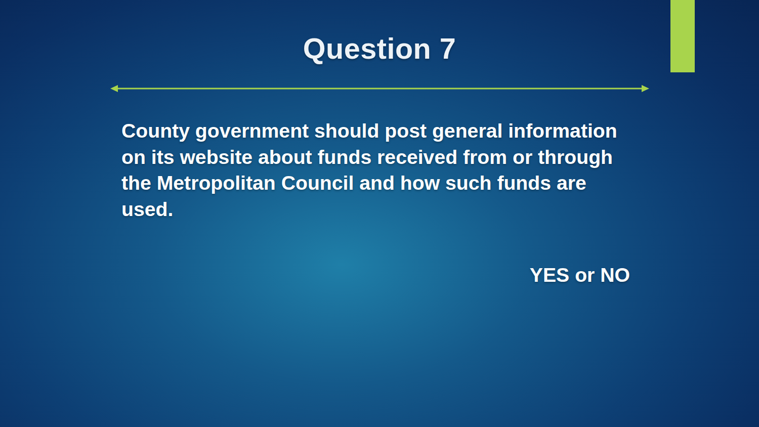Question 7
County government should post general information on its website about funds received from or through the Metropolitan Council and how such funds are used.
YES or NO